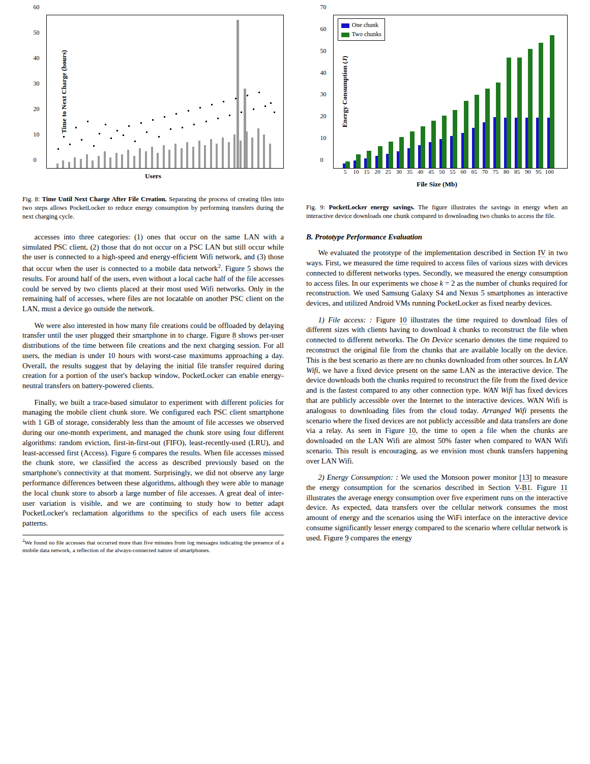Time to Next Charge (hours)
0
10
20
30
40
50
60
Users
Fig. 8: Time Until Next Charge After File Creation. Separating the process of creating files into two steps allows PocketLocker to reduce energy consumption by performing transfers during the next charging cycle.
Energy Consumption (J)
One chunk
Two chunks
0
10
20
30
40
50
60
70
5
10
15
20
25
30
35
40
45
50
55
60
65
70
75
80
85
90
95
100
File Size (Mb)
Fig. 9: PocketLocker energy savings. The figure illustrates the savings in energy when an interactive device downloads one chunk compared to downloading two chunks to access the file.
accesses into three categories: (1) ones that occur on the same LAN with a simulated PSC client, (2) those that do not occur on a PSC LAN but still occur while the user is connected to a high-speed and energy-efficient Wifi network, and (3) those that occur when the user is connected to a mobile data network2. Figure 5 shows the results. For around half of the users, even without a local cache half of the file accesses could be served by two clients placed at their most used Wifi networks. Only in the remaining half of accesses, where files are not locatable on another PSC client on the LAN, must a device go outside the network.
We were also interested in how many file creations could be offloaded by delaying transfer until the user plugged their smartphone in to charge. Figure 8 shows per-user distributions of the time between file creations and the next charging session. For all users, the median is under 10 hours with worst-case maximums approaching a day. Overall, the results suggest that by delaying the initial file transfer required during creation for a portion of the user's backup window, PocketLocker can enable energy-neutral transfers on battery-powered clients.
Finally, we built a trace-based simulator to experiment with different policies for managing the mobile client chunk store. We configured each PSC client smartphone with 1 GB of storage, considerably less than the amount of file accesses we observed during our one-month experiment, and managed the chunk store using four different algorithms: random eviction, first-in-first-out (FIFO), least-recently-used (LRU), and least-accessed first (Access). Figure 6 compares the results. When file accesses missed the chunk store, we classified the access as described previously based on the smartphone's connectivity at that moment. Surprisingly, we did not observe any large performance differences between these algorithms, although they were able to manage the local chunk store to absorb a large number of file accesses. A great deal of inter-user variation is visible, and we are continuing to study how to better adapt PocketLocker's reclamation algorithms to the specifics of each users file access patterns.
2We found no file accesses that occurred more than five minutes from log messages indicating the presence of a mobile data network, a reflection of the always-connected nature of smartphones.
B. Prototype Performance Evaluation
We evaluated the prototype of the implementation described in Section IV in two ways. First, we measured the time required to access files of various sizes with devices connected to different networks types. Secondly, we measured the energy consumption to access files. In our experiments we chose k = 2 as the number of chunks required for reconstruction. We used Samsung Galaxy S4 and Nexus 5 smartphones as interactive devices, and utilized Android VMs running PocketLocker as fixed nearby devices.
1) File access: : Figure 10 illustrates the time required to download files of different sizes with clients having to download k chunks to reconstruct the file when connected to different networks. The On Device scenario denotes the time required to reconstruct the original file from the chunks that are available locally on the device. This is the best scenario as there are no chunks downloaded from other sources. In LAN Wifi, we have a fixed device present on the same LAN as the interactive device. The device downloads both the chunks required to reconstruct the file from the fixed device and is the fastest compared to any other connection type. WAN Wifi has fixed devices that are publicly accessible over the Internet to the interactive devices. WAN Wifi is analogous to downloading files from the cloud today. Arranged Wifi presents the scenario where the fixed devices are not publicly accessible and data transfers are done via a relay. As seen in Figure 10, the time to open a file when the chunks are downloaded on the LAN Wifi are almost 50% faster when compared to WAN Wifi scenario. This result is encouraging, as we envision most chunk transfers happening over LAN Wifi.
2) Energy Consumption: : We used the Monsoon power monitor [13] to measure the energy consumption for the scenarios described in Section V-B1. Figure 11 illustrates the average energy consumption over five experiment runs on the interactive device. As expected, data transfers over the cellular network consumes the most amount of energy and the scenarios using the WiFi interface on the interactive device consume significantly lesser energy compared to the scenario where cellular network is used. Figure 9 compares the energy